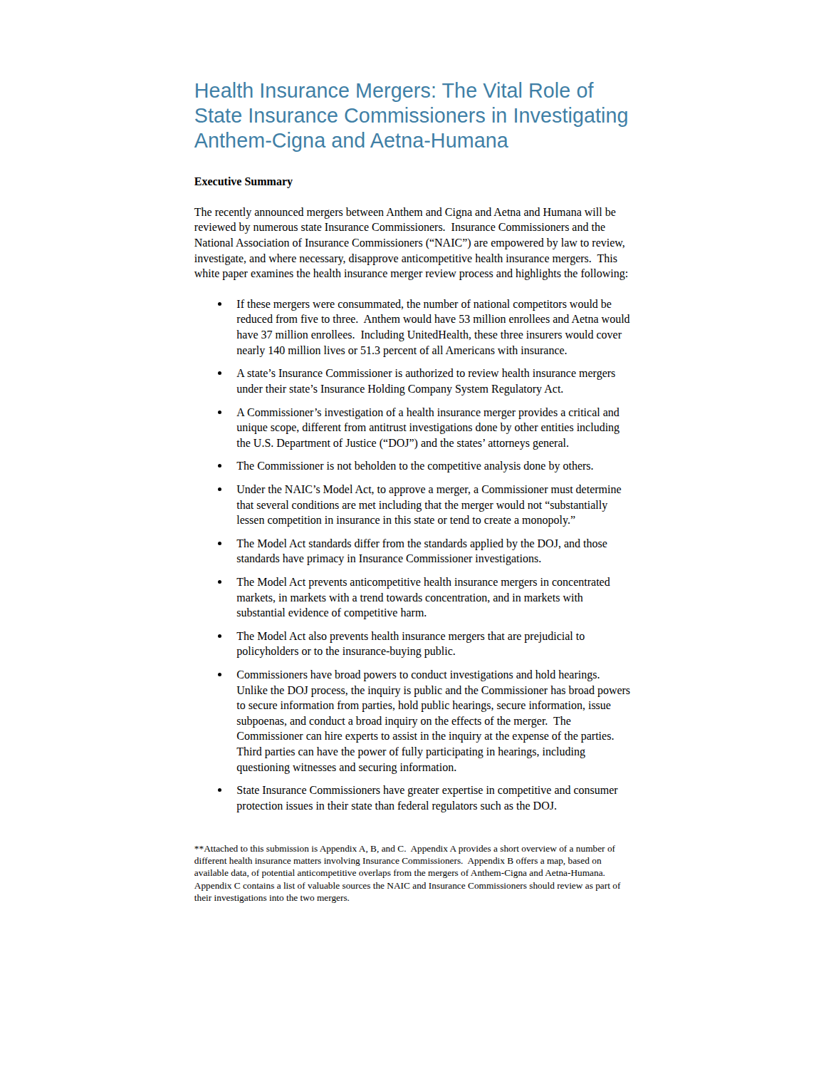Health Insurance Mergers: The Vital Role of State Insurance Commissioners in Investigating Anthem-Cigna and Aetna-Humana
Executive Summary
The recently announced mergers between Anthem and Cigna and Aetna and Humana will be reviewed by numerous state Insurance Commissioners. Insurance Commissioners and the National Association of Insurance Commissioners (“NAIC”) are empowered by law to review, investigate, and where necessary, disapprove anticompetitive health insurance mergers. This white paper examines the health insurance merger review process and highlights the following:
If these mergers were consummated, the number of national competitors would be reduced from five to three. Anthem would have 53 million enrollees and Aetna would have 37 million enrollees. Including UnitedHealth, these three insurers would cover nearly 140 million lives or 51.3 percent of all Americans with insurance.
A state’s Insurance Commissioner is authorized to review health insurance mergers under their state’s Insurance Holding Company System Regulatory Act.
A Commissioner’s investigation of a health insurance merger provides a critical and unique scope, different from antitrust investigations done by other entities including the U.S. Department of Justice (“DOJ”) and the states’ attorneys general.
The Commissioner is not beholden to the competitive analysis done by others.
Under the NAIC’s Model Act, to approve a merger, a Commissioner must determine that several conditions are met including that the merger would not “substantially lessen competition in insurance in this state or tend to create a monopoly.”
The Model Act standards differ from the standards applied by the DOJ, and those standards have primacy in Insurance Commissioner investigations.
The Model Act prevents anticompetitive health insurance mergers in concentrated markets, in markets with a trend towards concentration, and in markets with substantial evidence of competitive harm.
The Model Act also prevents health insurance mergers that are prejudicial to policyholders or to the insurance-buying public.
Commissioners have broad powers to conduct investigations and hold hearings. Unlike the DOJ process, the inquiry is public and the Commissioner has broad powers to secure information from parties, hold public hearings, secure information, issue subpoenas, and conduct a broad inquiry on the effects of the merger. The Commissioner can hire experts to assist in the inquiry at the expense of the parties. Third parties can have the power of fully participating in hearings, including questioning witnesses and securing information.
State Insurance Commissioners have greater expertise in competitive and consumer protection issues in their state than federal regulators such as the DOJ.
**Attached to this submission is Appendix A, B, and C. Appendix A provides a short overview of a number of different health insurance matters involving Insurance Commissioners. Appendix B offers a map, based on available data, of potential anticompetitive overlaps from the mergers of Anthem-Cigna and Aetna-Humana. Appendix C contains a list of valuable sources the NAIC and Insurance Commissioners should review as part of their investigations into the two mergers.